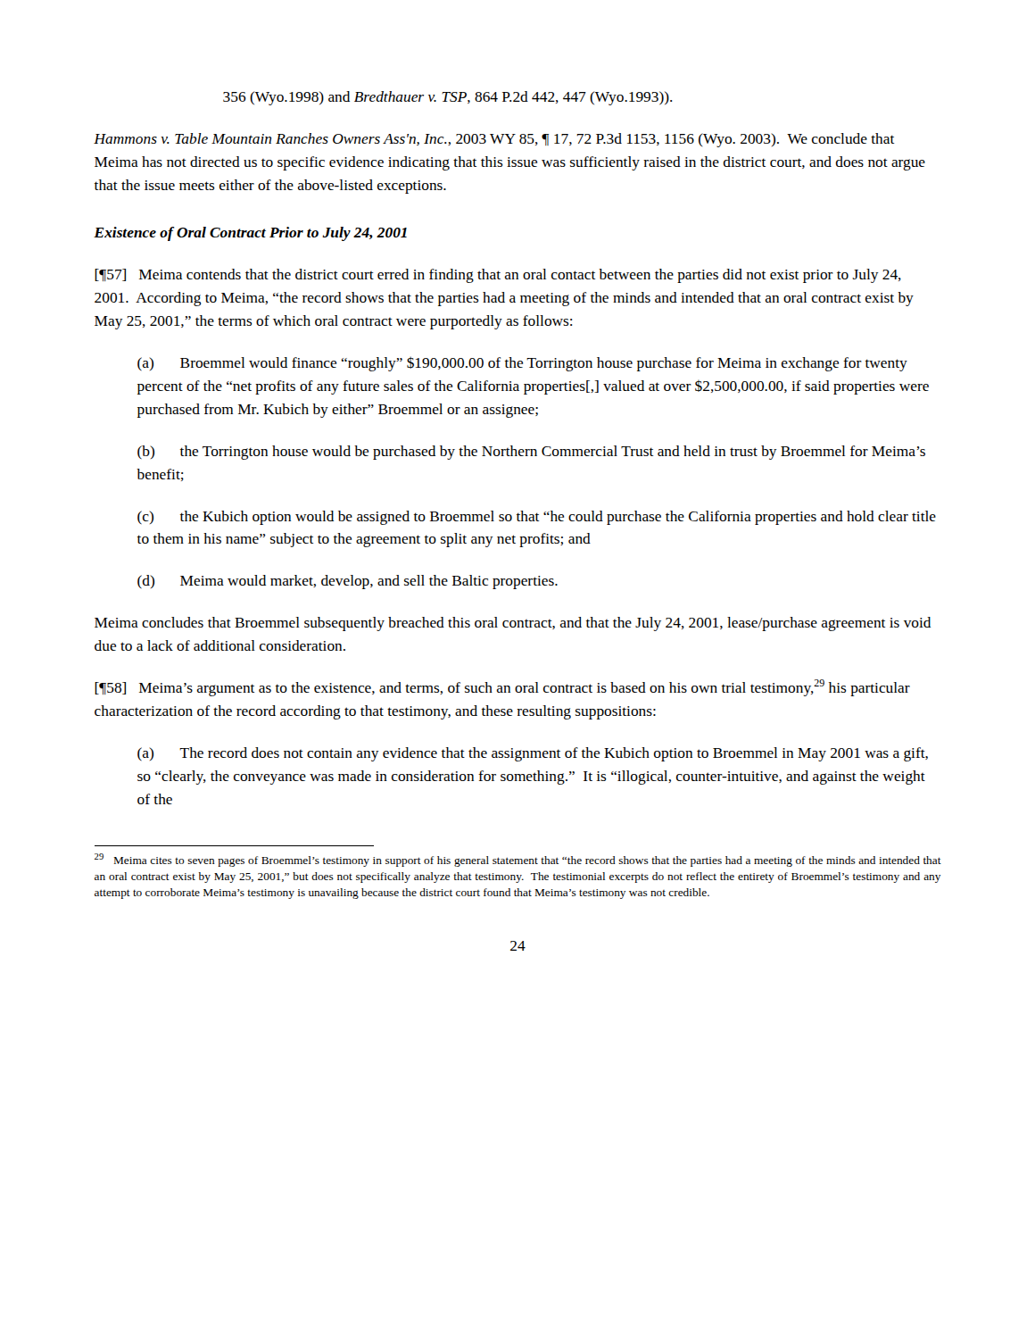356 (Wyo.1998) and Bredthauer v. TSP, 864 P.2d 442, 447 (Wyo.1993)).
Hammons v. Table Mountain Ranches Owners Ass'n, Inc., 2003 WY 85, ¶ 17, 72 P.3d 1153, 1156 (Wyo. 2003). We conclude that Meima has not directed us to specific evidence indicating that this issue was sufficiently raised in the district court, and does not argue that the issue meets either of the above-listed exceptions.
Existence of Oral Contract Prior to July 24, 2001
[¶57] Meima contends that the district court erred in finding that an oral contact between the parties did not exist prior to July 24, 2001. According to Meima, “the record shows that the parties had a meeting of the minds and intended that an oral contract exist by May 25, 2001,” the terms of which oral contract were purportedly as follows:
(a) Broemmel would finance “roughly” $190,000.00 of the Torrington house purchase for Meima in exchange for twenty percent of the “net profits of any future sales of the California properties[,] valued at over $2,500,000.00, if said properties were purchased from Mr. Kubich by either” Broemmel or an assignee;
(b) the Torrington house would be purchased by the Northern Commercial Trust and held in trust by Broemmel for Meima’s benefit;
(c) the Kubich option would be assigned to Broemmel so that “he could purchase the California properties and hold clear title to them in his name” subject to the agreement to split any net profits; and
(d) Meima would market, develop, and sell the Baltic properties.
Meima concludes that Broemmel subsequently breached this oral contract, and that the July 24, 2001, lease/purchase agreement is void due to a lack of additional consideration.
[¶58] Meima’s argument as to the existence, and terms, of such an oral contract is based on his own trial testimony,29 his particular characterization of the record according to that testimony, and these resulting suppositions:
(a) The record does not contain any evidence that the assignment of the Kubich option to Broemmel in May 2001 was a gift, so “clearly, the conveyance was made in consideration for something.” It is “illogical, counter-intuitive, and against the weight of the
29 Meima cites to seven pages of Broemmel’s testimony in support of his general statement that “the record shows that the parties had a meeting of the minds and intended that an oral contract exist by May 25, 2001,” but does not specifically analyze that testimony. The testimonial excerpts do not reflect the entirety of Broemmel’s testimony and any attempt to corroborate Meima’s testimony is unavailing because the district court found that Meima’s testimony was not credible.
24